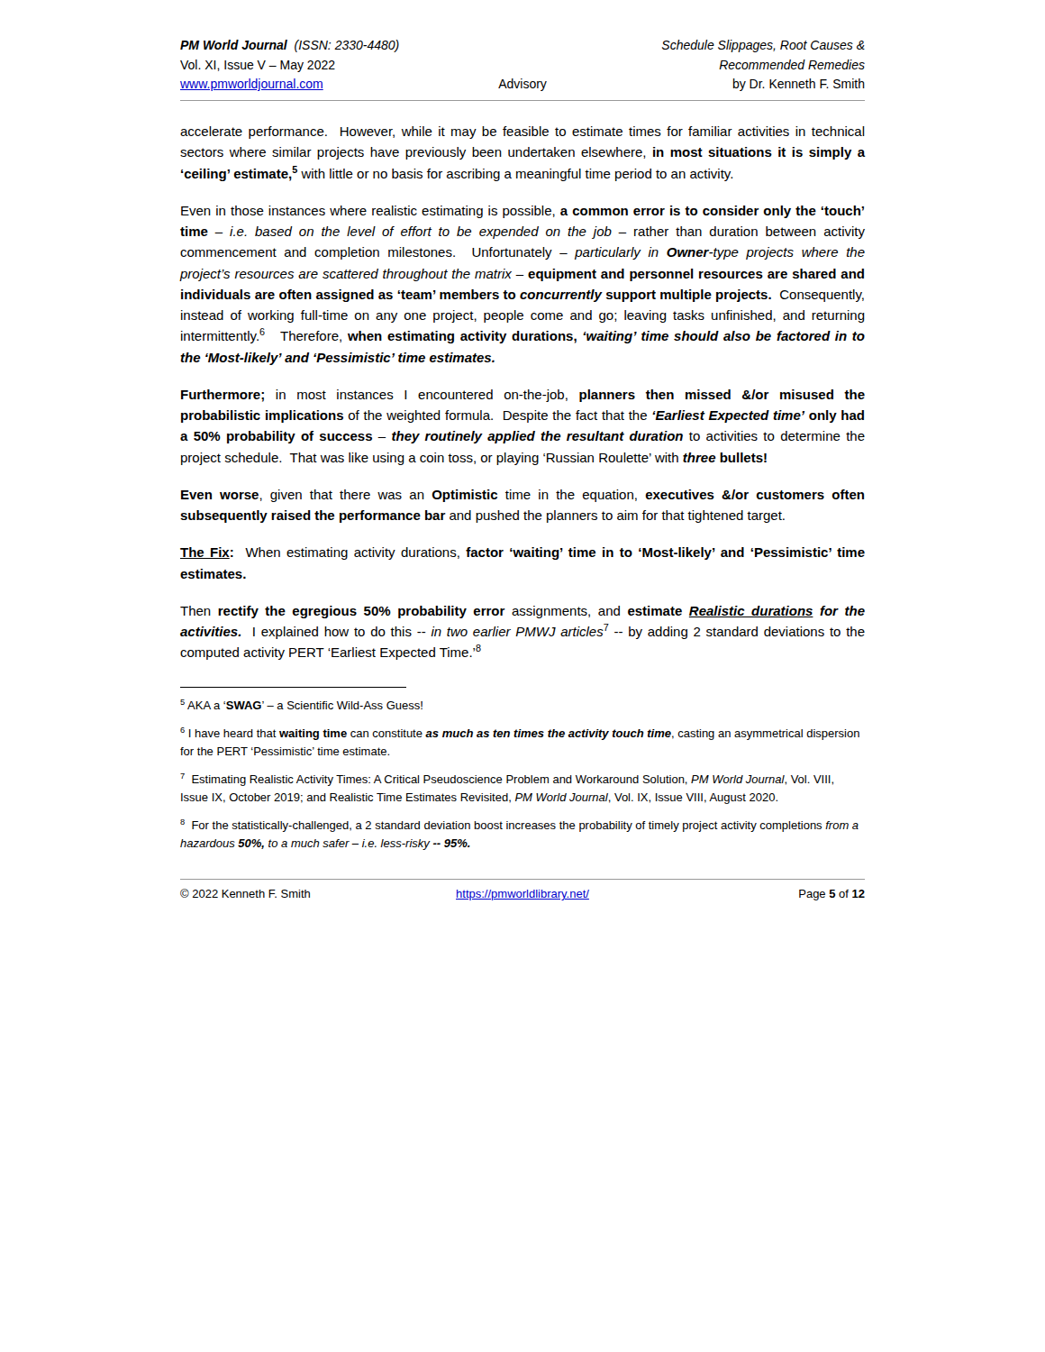| PM World Journal (ISSN: 2330-4480) | | Schedule Slippages, Root Causes & |
| Vol. XI, Issue V – May 2022 | | Recommended Remedies |
| www.pmworldjournal.com | Advisory | by Dr. Kenneth F. Smith |
accelerate performance. However, while it may be feasible to estimate times for familiar activities in technical sectors where similar projects have previously been undertaken elsewhere, in most situations it is simply a ‘ceiling’ estimate,5 with little or no basis for ascribing a meaningful time period to an activity.
Even in those instances where realistic estimating is possible, a common error is to consider only the ‘touch’ time – i.e. based on the level of effort to be expended on the job – rather than duration between activity commencement and completion milestones. Unfortunately – particularly in Owner-type projects where the project’s resources are scattered throughout the matrix – equipment and personnel resources are shared and individuals are often assigned as ‘team’ members to concurrently support multiple projects. Consequently, instead of working full-time on any one project, people come and go; leaving tasks unfinished, and returning intermittently.6 Therefore, when estimating activity durations, ‘waiting’ time should also be factored in to the ‘Most-likely’ and ‘Pessimistic’ time estimates.
Furthermore; in most instances I encountered on-the-job, planners then missed &/or misused the probabilistic implications of the weighted formula. Despite the fact that the ‘Earliest Expected time’ only had a 50% probability of success – they routinely applied the resultant duration to activities to determine the project schedule. That was like using a coin toss, or playing ‘Russian Roulette’ with three bullets!
Even worse, given that there was an Optimistic time in the equation, executives &/or customers often subsequently raised the performance bar and pushed the planners to aim for that tightened target.
The Fix: When estimating activity durations, factor ‘waiting’ time in to ‘Most-likely’ and ‘Pessimistic’ time estimates.
Then rectify the egregious 50% probability error assignments, and estimate Realistic durations for the activities. I explained how to do this -- in two earlier PMWJ articles7 -- by adding 2 standard deviations to the computed activity PERT ‘Earliest Expected Time.’8
5 AKA a ‘SWAG’ – a Scientific Wild-Ass Guess!
6 I have heard that waiting time can constitute as much as ten times the activity touch time, casting an asymmetrical dispersion for the PERT ‘Pessimistic’ time estimate.
7 Estimating Realistic Activity Times: A Critical Pseudoscience Problem and Workaround Solution, PM World Journal, Vol. VIII, Issue IX, October 2019; and Realistic Time Estimates Revisited, PM World Journal, Vol. IX, Issue VIII, August 2020.
8 For the statistically-challenged, a 2 standard deviation boost increases the probability of timely project activity completions from a hazardous 50%, to a much safer – i.e. less-risky -- 95%.
| © 2022 Kenneth F. Smith | https://pmworldlibrary.net/ | Page 5 of 12 |